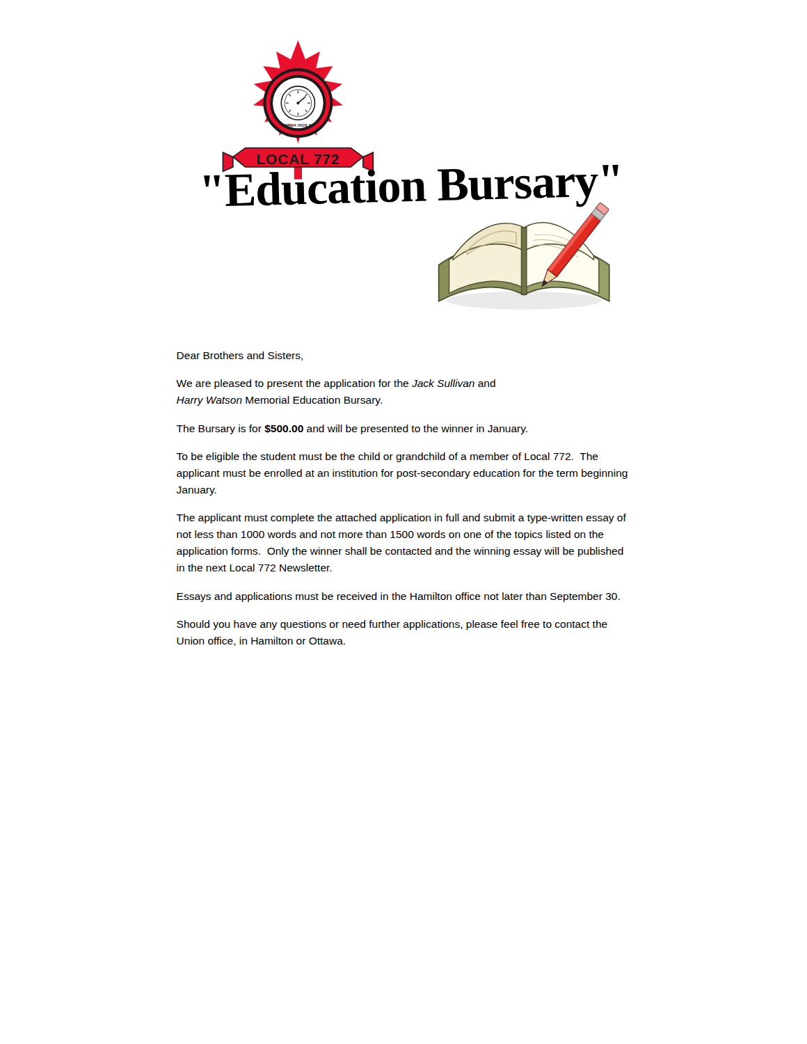INTERNATIONAL UNION OF OPERATING ENGINEERS · ORGANIZED DEC. 7, 1896 OMNIA VIGILAT LOCAL 772
"Education Bursary"
Dear Brothers and Sisters,
We are pleased to present the application for the Jack Sullivan and
Harry Watson Memorial Education Bursary.
The Bursary is for $500.00 and will be presented to the winner in January.
To be eligible the student must be the child or grandchild of a member of Local 772. The applicant must be enrolled at an institution for post-secondary education for the term beginning January.
The applicant must complete the attached application in full and submit a type-written essay of not less than 1000 words and not more than 1500 words on one of the topics listed on the application forms. Only the winner shall be contacted and the winning essay will be published in the next Local 772 Newsletter.
Essays and applications must be received in the Hamilton office not later than September 30.
Should you have any questions or need further applications, please feel free to contact the Union office, in Hamilton or Ottawa.